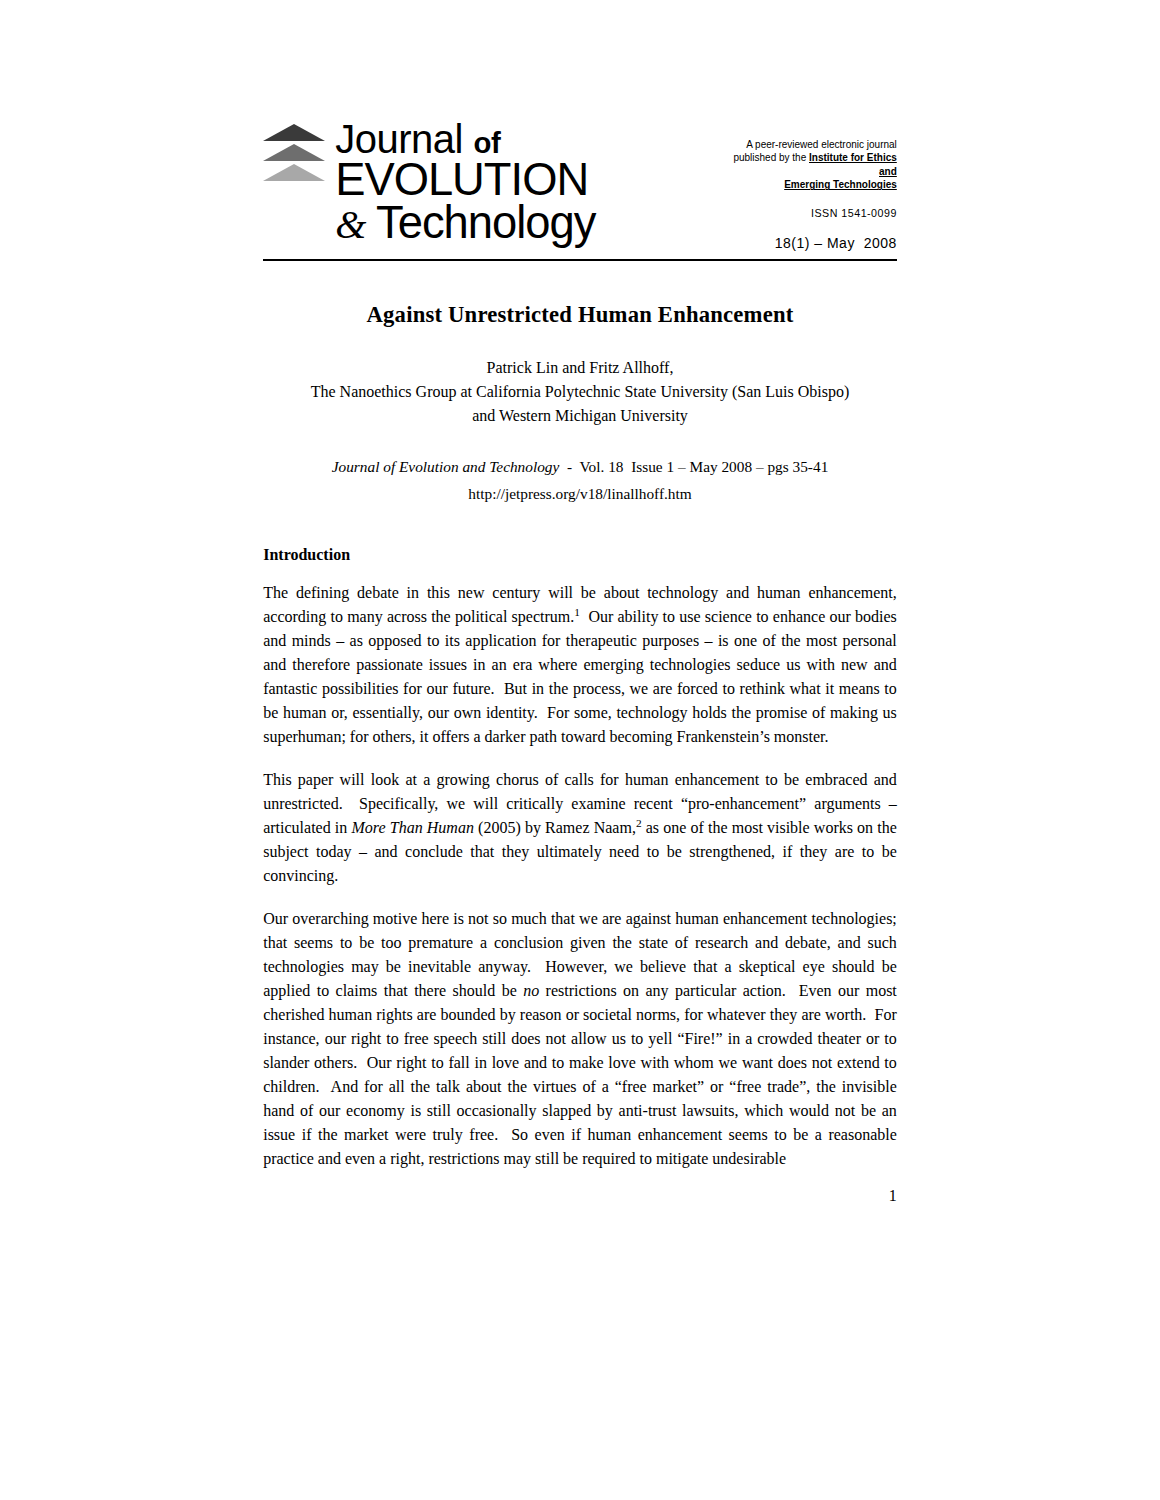Journal of
EVOLUTION
& Technology
A peer-reviewed electronic journal
published by the Institute for Ethics
and
Emerging Technologies
ISSN 1541-0099
18(1) – May 2008
Against Unrestricted Human Enhancement
Patrick Lin and Fritz Allhoff,
The Nanoethics Group at California Polytechnic State University (San Luis Obispo)
and Western Michigan University
Journal of Evolution and Technology - Vol. 18 Issue 1 – May 2008 – pgs 35-41
http://jetpress.org/v18/linallhoff.htm
Introduction
The defining debate in this new century will be about technology and human enhancement, according to many across the political spectrum.1 Our ability to use science to enhance our bodies and minds – as opposed to its application for therapeutic purposes – is one of the most personal and therefore passionate issues in an era where emerging technologies seduce us with new and fantastic possibilities for our future. But in the process, we are forced to rethink what it means to be human or, essentially, our own identity. For some, technology holds the promise of making us superhuman; for others, it offers a darker path toward becoming Frankenstein’s monster.
This paper will look at a growing chorus of calls for human enhancement to be embraced and unrestricted. Specifically, we will critically examine recent “pro-enhancement” arguments – articulated in More Than Human (2005) by Ramez Naam,2 as one of the most visible works on the subject today – and conclude that they ultimately need to be strengthened, if they are to be convincing.
Our overarching motive here is not so much that we are against human enhancement technologies; that seems to be too premature a conclusion given the state of research and debate, and such technologies may be inevitable anyway. However, we believe that a skeptical eye should be applied to claims that there should be no restrictions on any particular action. Even our most cherished human rights are bounded by reason or societal norms, for whatever they are worth. For instance, our right to free speech still does not allow us to yell “Fire!” in a crowded theater or to slander others. Our right to fall in love and to make love with whom we want does not extend to children. And for all the talk about the virtues of a “free market” or “free trade”, the invisible hand of our economy is still occasionally slapped by anti-trust lawsuits, which would not be an issue if the market were truly free. So even if human enhancement seems to be a reasonable practice and even a right, restrictions may still be required to mitigate undesirable
1